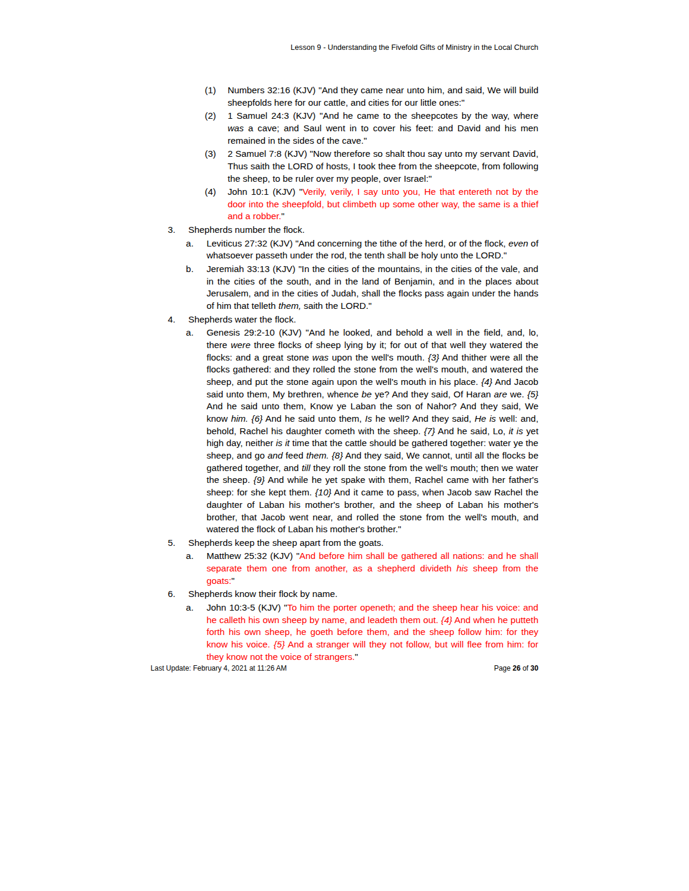Lesson 9 - Understanding the Fivefold Gifts of Ministry in the Local Church
(1)
Numbers 32:16 (KJV) "And they came near unto him, and said, We will build sheepfolds here for our cattle, and cities for our little ones:"
(2)
1 Samuel 24:3 (KJV) "And he came to the sheepcotes by the way, where was a cave; and Saul went in to cover his feet: and David and his men remained in the sides of the cave."
(3)
2 Samuel 7:8 (KJV) "Now therefore so shalt thou say unto my servant David, Thus saith the LORD of hosts, I took thee from the sheepcote, from following the sheep, to be ruler over my people, over Israel:"
(4)
John 10:1 (KJV) "Verily, verily, I say unto you, He that entereth not by the door into the sheepfold, but climbeth up some other way, the same is a thief and a robber."
3.
Shepherds number the flock.
a.
Leviticus 27:32 (KJV) "And concerning the tithe of the herd, or of the flock, even of whatsoever passeth under the rod, the tenth shall be holy unto the LORD."
b.
Jeremiah 33:13 (KJV) "In the cities of the mountains, in the cities of the vale, and in the cities of the south, and in the land of Benjamin, and in the places about Jerusalem, and in the cities of Judah, shall the flocks pass again under the hands of him that telleth them, saith the LORD."
4.
Shepherds water the flock.
a.
Genesis 29:2-10 (KJV) "And he looked, and behold a well in the field, and, lo, there were three flocks of sheep lying by it; for out of that well they watered the flocks: and a great stone was upon the well's mouth. {3} And thither were all the flocks gathered: and they rolled the stone from the well's mouth, and watered the sheep, and put the stone again upon the well's mouth in his place. {4} And Jacob said unto them, My brethren, whence be ye? And they said, Of Haran are we. {5} And he said unto them, Know ye Laban the son of Nahor? And they said, We know him. {6} And he said unto them, Is he well? And they said, He is well: and, behold, Rachel his daughter cometh with the sheep. {7} And he said, Lo, it is yet high day, neither is it time that the cattle should be gathered together: water ye the sheep, and go and feed them. {8} And they said, We cannot, until all the flocks be gathered together, and till they roll the stone from the well's mouth; then we water the sheep. {9} And while he yet spake with them, Rachel came with her father's sheep: for she kept them. {10} And it came to pass, when Jacob saw Rachel the daughter of Laban his mother's brother, and the sheep of Laban his mother's brother, that Jacob went near, and rolled the stone from the well's mouth, and watered the flock of Laban his mother's brother."
5.
Shepherds keep the sheep apart from the goats.
a.
Matthew 25:32 (KJV) "And before him shall be gathered all nations: and he shall separate them one from another, as a shepherd divideth his sheep from the goats:"
6.
Shepherds know their flock by name.
a.
John 10:3-5 (KJV) "To him the porter openeth; and the sheep hear his voice: and he calleth his own sheep by name, and leadeth them out. {4} And when he putteth forth his own sheep, he goeth before them, and the sheep follow him: for they know his voice. {5} And a stranger will they not follow, but will flee from him: for they know not the voice of strangers."
Last Update: February 4, 2021 at 11:26 AM
Page 26 of 30